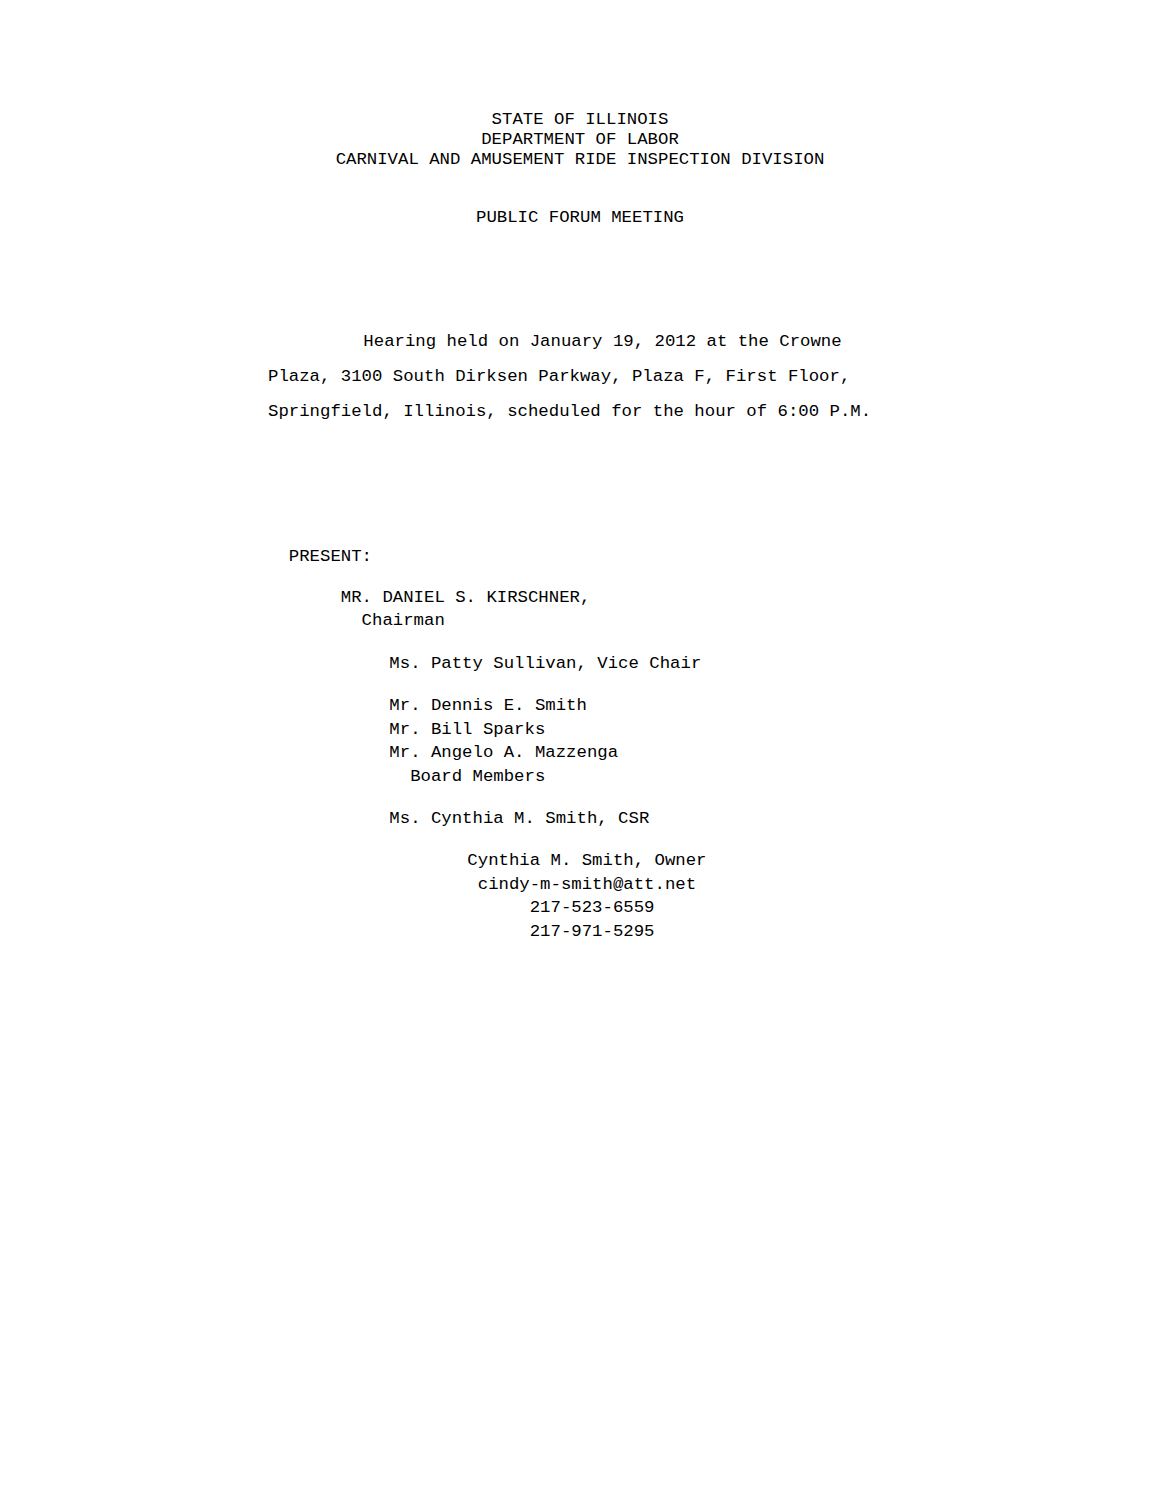STATE OF ILLINOIS
DEPARTMENT OF LABOR
CARNIVAL AND AMUSEMENT RIDE INSPECTION DIVISION
PUBLIC FORUM MEETING
Hearing held on January 19, 2012 at the Crowne
Plaza, 3100 South Dirksen Parkway, Plaza F, First Floor,
Springfield, Illinois, scheduled for the hour of 6:00 P.M.
PRESENT:
MR. DANIEL S. KIRSCHNER,Chairman
Ms. Patty Sullivan, Vice Chair
Mr. Dennis E. Smith Mr. Bill Sparks Mr. Angelo A. MazzengaBoard Members
Ms. Cynthia M. Smith, CSR
Cynthia M. Smith, Owner cindy-m-smith@att.net 217-523-6559 217-971-5295